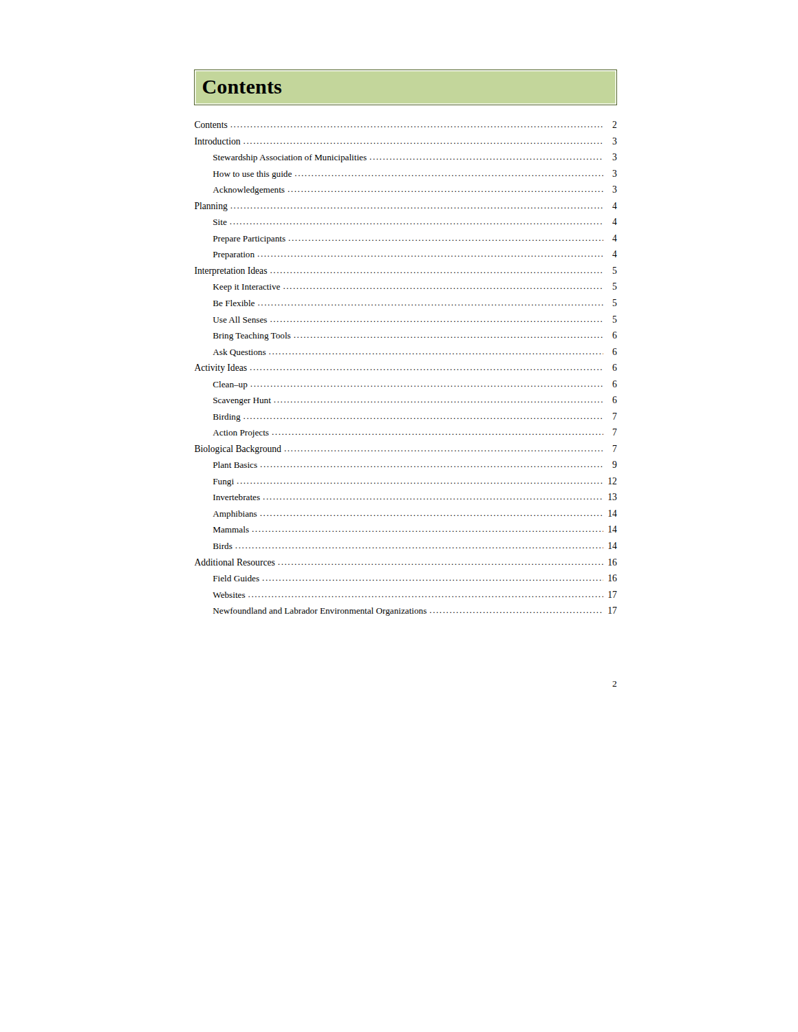Contents
Contents ........................................................................................................................................... 2
Introduction ....................................................................................................................................... 3
Stewardship Association of Municipalities ....................................................................................... 3
How to use this guide ....................................................................................................................... 3
Acknowledgements .......................................................................................................................... 3
Planning ........................................................................................................................................... 4
Site ............................................................................................................................................. 4
Prepare Participants ....................................................................................................................... 4
Preparation ................................................................................................................................. 4
Interpretation Ideas ............................................................................................................................. 5
Keep it Interactive ........................................................................................................................... 5
Be Flexible .................................................................................................................................. 5
Use All Senses ............................................................................................................................... 5
Bring Teaching Tools ....................................................................................................................... 6
Ask Questions .............................................................................................................................. 6
Activity Ideas ..................................................................................................................................... 6
Clean–up .................................................................................................................................... 6
Scavenger Hunt ............................................................................................................................. 6
Birding ....................................................................................................................................... 7
Action Projects .............................................................................................................................. 7
Biological Background ......................................................................................................................... 7
Plant Basics ................................................................................................................................. 9
Fungi .......................................................................................................................................... 12
Invertebrates ............................................................................................................................... 13
Amphibians ................................................................................................................................. 14
Mammals ..................................................................................................................................... 14
Birds .......................................................................................................................................... 14
Additional Resources .......................................................................................................................... 16
Field Guides ................................................................................................................................ 16
Websites ..................................................................................................................................... 17
Newfoundland and Labrador Environmental Organizations ....................................................... 17
2